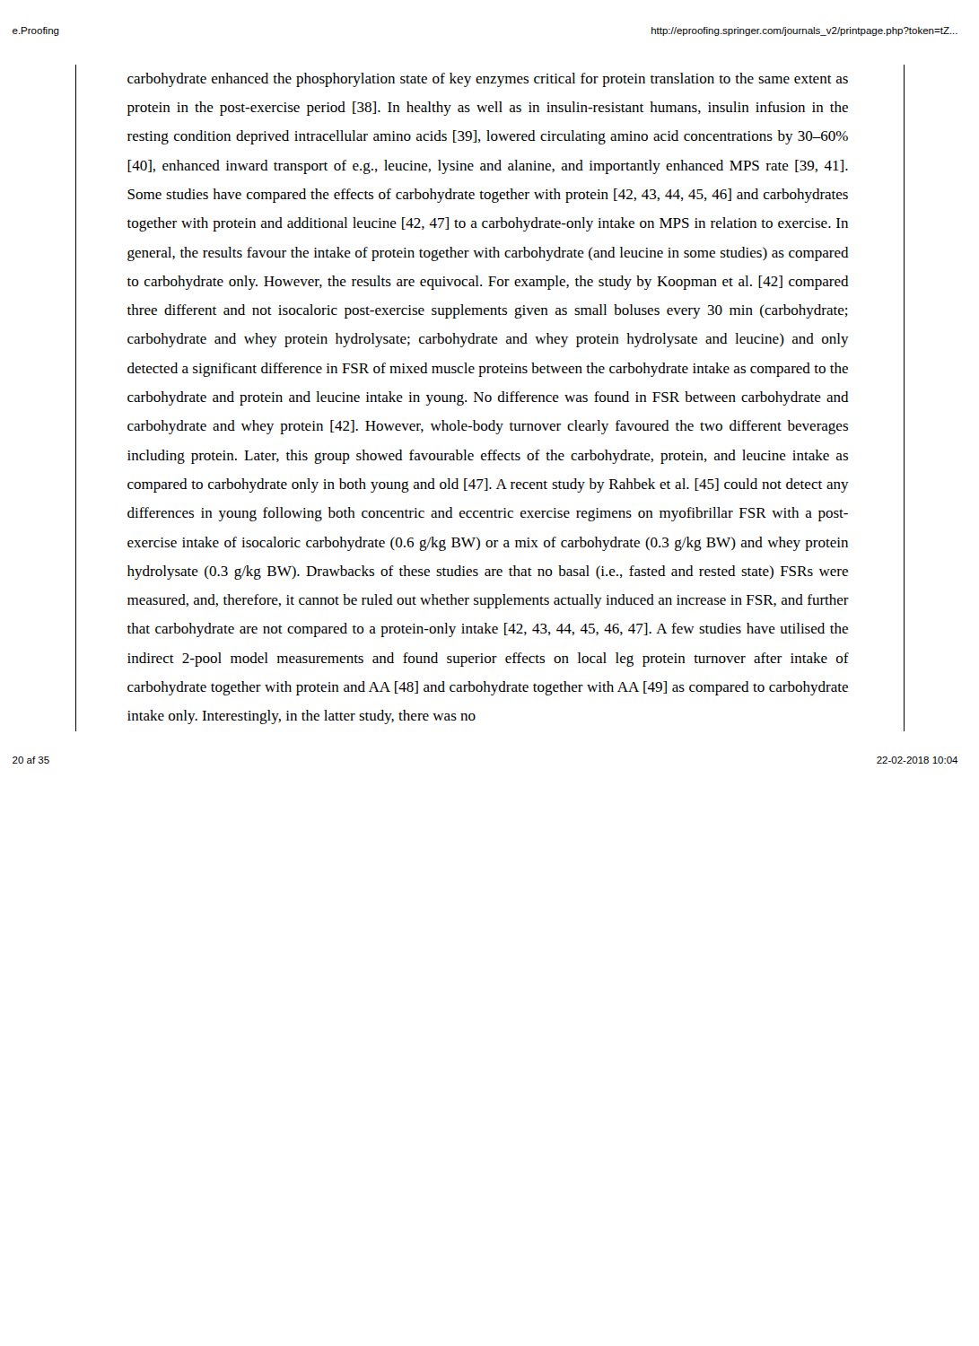e.Proofing
http://eproofing.springer.com/journals_v2/printpage.php?token=tZ...
carbohydrate enhanced the phosphorylation state of key enzymes critical for protein translation to the same extent as protein in the post-exercise period [38]. In healthy as well as in insulin-resistant humans, insulin infusion in the resting condition deprived intracellular amino acids [39], lowered circulating amino acid concentrations by 30–60% [40], enhanced inward transport of e.g., leucine, lysine and alanine, and importantly enhanced MPS rate [39, 41]. Some studies have compared the effects of carbohydrate together with protein [42, 43, 44, 45, 46] and carbohydrates together with protein and additional leucine [42, 47] to a carbohydrate-only intake on MPS in relation to exercise. In general, the results favour the intake of protein together with carbohydrate (and leucine in some studies) as compared to carbohydrate only. However, the results are equivocal. For example, the study by Koopman et al. [42] compared three different and not isocaloric post-exercise supplements given as small boluses every 30 min (carbohydrate; carbohydrate and whey protein hydrolysate; carbohydrate and whey protein hydrolysate and leucine) and only detected a significant difference in FSR of mixed muscle proteins between the carbohydrate intake as compared to the carbohydrate and protein and leucine intake in young. No difference was found in FSR between carbohydrate and carbohydrate and whey protein [42]. However, whole-body turnover clearly favoured the two different beverages including protein. Later, this group showed favourable effects of the carbohydrate, protein, and leucine intake as compared to carbohydrate only in both young and old [47]. A recent study by Rahbek et al. [45] could not detect any differences in young following both concentric and eccentric exercise regimens on myofibrillar FSR with a post-exercise intake of isocaloric carbohydrate (0.6 g/kg BW) or a mix of carbohydrate (0.3 g/kg BW) and whey protein hydrolysate (0.3 g/kg BW). Drawbacks of these studies are that no basal (i.e., fasted and rested state) FSRs were measured, and, therefore, it cannot be ruled out whether supplements actually induced an increase in FSR, and further that carbohydrate are not compared to a protein-only intake [42, 43, 44, 45, 46, 47]. A few studies have utilised the indirect 2-pool model measurements and found superior effects on local leg protein turnover after intake of carbohydrate together with protein and AA [48] and carbohydrate together with AA [49] as compared to carbohydrate intake only. Interestingly, in the latter study, there was no
20 af 35
22-02-2018 10:04